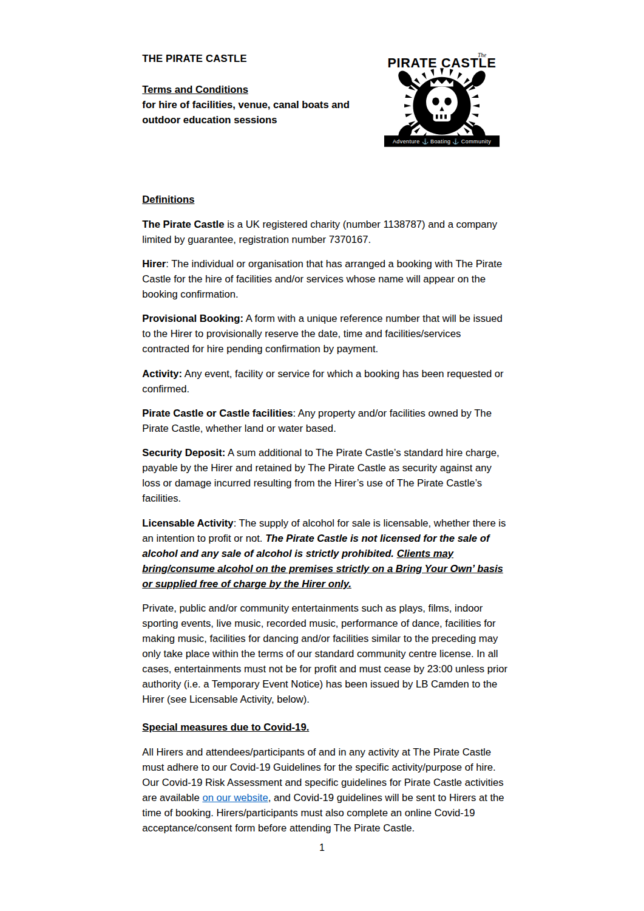THE PIRATE CASTLE
Terms and Conditions for hire of facilities, venue, canal boats and outdoor education sessions
The Pirate Castle The PIRATE CASTLE Adventure ⚓ Boating ⚓ Community
Definitions
The Pirate Castle is a UK registered charity (number 1138787) and a company limited by guarantee, registration number 7370167.
Hirer: The individual or organisation that has arranged a booking with The Pirate Castle for the hire of facilities and/or services whose name will appear on the booking confirmation.
Provisional Booking: A form with a unique reference number that will be issued to the Hirer to provisionally reserve the date, time and facilities/services contracted for hire pending confirmation by payment.
Activity: Any event, facility or service for which a booking has been requested or confirmed.
Pirate Castle or Castle facilities: Any property and/or facilities owned by The Pirate Castle, whether land or water based.
Security Deposit: A sum additional to The Pirate Castle’s standard hire charge, payable by the Hirer and retained by The Pirate Castle as security against any loss or damage incurred resulting from the Hirer’s use of The Pirate Castle’s facilities.
Licensable Activity: The supply of alcohol for sale is licensable, whether there is an intention to profit or not. The Pirate Castle is not licensed for the sale of alcohol and any sale of alcohol is strictly prohibited. Clients may bring/consume alcohol on the premises strictly on a Bring Your Own’ basis or supplied free of charge by the Hirer only.
Private, public and/or community entertainments such as plays, films, indoor sporting events, live music, recorded music, performance of dance, facilities for making music, facilities for dancing and/or facilities similar to the preceding may only take place within the terms of our standard community centre license. In all cases, entertainments must not be for profit and must cease by 23:00 unless prior authority (i.e. a Temporary Event Notice) has been issued by LB Camden to the Hirer (see Licensable Activity, below).
Special measures due to Covid-19.
All Hirers and attendees/participants of and in any activity at The Pirate Castle must adhere to our Covid-19 Guidelines for the specific activity/purpose of hire. Our Covid-19 Risk Assessment and specific guidelines for Pirate Castle activities are available on our website, and Covid-19 guidelines will be sent to Hirers at the time of booking. Hirers/participants must also complete an online Covid-19 acceptance/consent form before attending The Pirate Castle.
1